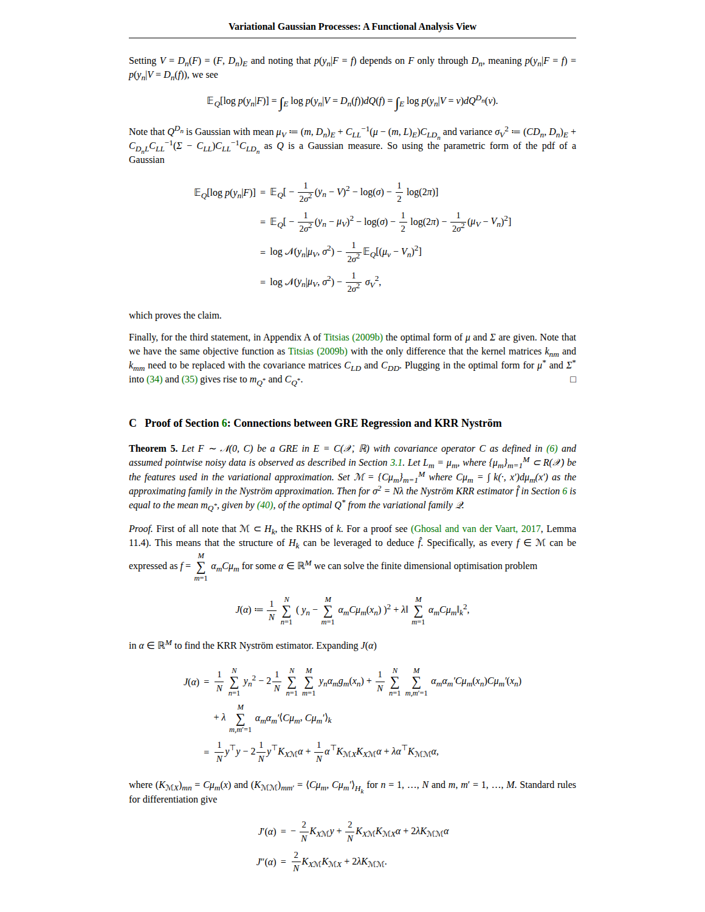Variational Gaussian Processes: A Functional Analysis View
Setting V = Dn(F) = (F, Dn)E and noting that p(yn|F = f) depends on F only through Dn, meaning p(yn|F = f) = p(yn|V = Dn(f)), we see
𝔼Q[log p(yn|F)] = ∫E log p(yn|V = Dn(f))dQ(f) = ∫E log p(yn|V = v)dQDn(v).
Note that QDn is Gaussian with mean μV ≔ (m, Dn)E + CLL−1(μ − (m, L)E)CLDn and variance σV2 ≔ (CDn, Dn)E + CDnLCLL−1(Σ − CLL)CLL−1CLDn as Q is a Gaussian measure. So using the parametric form of the pdf of a Gaussian
| 𝔼 Q [log p ( y n / F )] | = | 𝔼 Q [ − 1 2 σ 2 ( y n − V ) 2 − log( σ ) − 1 2 log(2 π )] |
| | = | 𝔼 Q [ − 1 2 σ 2 ( y n − μ V ) 2 − log( σ ) − 1 2 log(2 π ) − 1 2 σ 2 ( μ V − V n ) 2 ] |
| | = | log 𝒩( y n / μ V , σ 2 ) − 1 2 σ 2 𝔼 Q [( μ v − V n ) 2 ] |
| | = | log 𝒩( y n / μ V , σ 2 ) − 1 2 σ 2 σ V 2 , |
which proves the claim.
Finally, for the third statement, in Appendix A of Titsias (2009b) the optimal form of μ and Σ are given. Note that we have the same objective function as Titsias (2009b) with the only difference that the kernel matrices knm and kmm need to be replaced with the covariance matrices CLD and CDD. Plugging in the optimal form for μ* and Σ* into (34) and (35) gives rise to mQ* and CQ*. □
C Proof of Section 6: Connections between GRE Regression and KRR Nyström
Theorem 5. Let F ∼ 𝒩(0, C) be a GRE in E = C(𝒳, ℝ) with covariance operator C as defined in (6) and assumed pointwise noisy data is observed as described in Section 3.1. Let Lm = μm, where {μm}m=1M ⊂ R(𝒳) be the features used in the variational approximation. Set ℳ = {Cμm}m=1M where Cμm = ∫ k(·, x′)dμm(x′) as the approximating family in the Nyström approximation. Then for σ2 = Nλ the Nyström KRR estimator f̂ in Section 6 is equal to the mean mQ*, given by (40), of the optimal Q* from the variational family 𝒬.
Proof. First of all note that ℳ ⊂ Hk, the RKHS of k. For a proof see (Ghosal and van der Vaart, 2017, Lemma 11.4). This means that the structure of Hk can be leveraged to deduce f̂. Specifically, as every f ∈ ℳ can be expressed as f = M∑m=1 αmCμm for some α ∈ ℝM we can solve the finite dimensional optimisation problem
J(α) ≔ 1 N N∑n=1 ( yn − M∑m=1 αmCμm(xn) )2 + λ‖ M∑m=1 αmCμm‖k2,
in α ∈ ℝM to find the KRR Nyström estimator. Expanding J(α)
| J ( α ) | = | 1 N N ∑ n =1 y n 2 − 2 1 N N ∑ n =1 M ∑ m =1 y n α m g m ( x n ) + 1 N N ∑ n =1 M ∑ m , m ′=1 α m α m ′Cμ m ( x n ) Cμ m ′ ( x n ) |
| | | + λ M ∑ m , m ′=1 α m α m ′ ⟨ Cμ m , Cμ m ′ ⟩ k |
| | = | 1 N y ⊤ y − 2 1 N y ⊤ K X ℳ α + 1 N α ⊤ K ℳ X K X ℳ α + λα ⊤ K ℳℳ α , |
where (KℳX)mn = Cμm(x) and (Kℳℳ)mm′ = ⟨Cμm, Cμm′⟩Hk for n = 1, …, N and m, m′ = 1, …, M. Standard rules for differentiation give
| J ′( α ) | = | − 2 N K X ℳ y + 2 N K X ℳ K ℳ X α + 2 λK ℳℳ α |
| J ″( α ) | = | 2 N K X ℳ K ℳ X + 2 λK ℳℳ . |